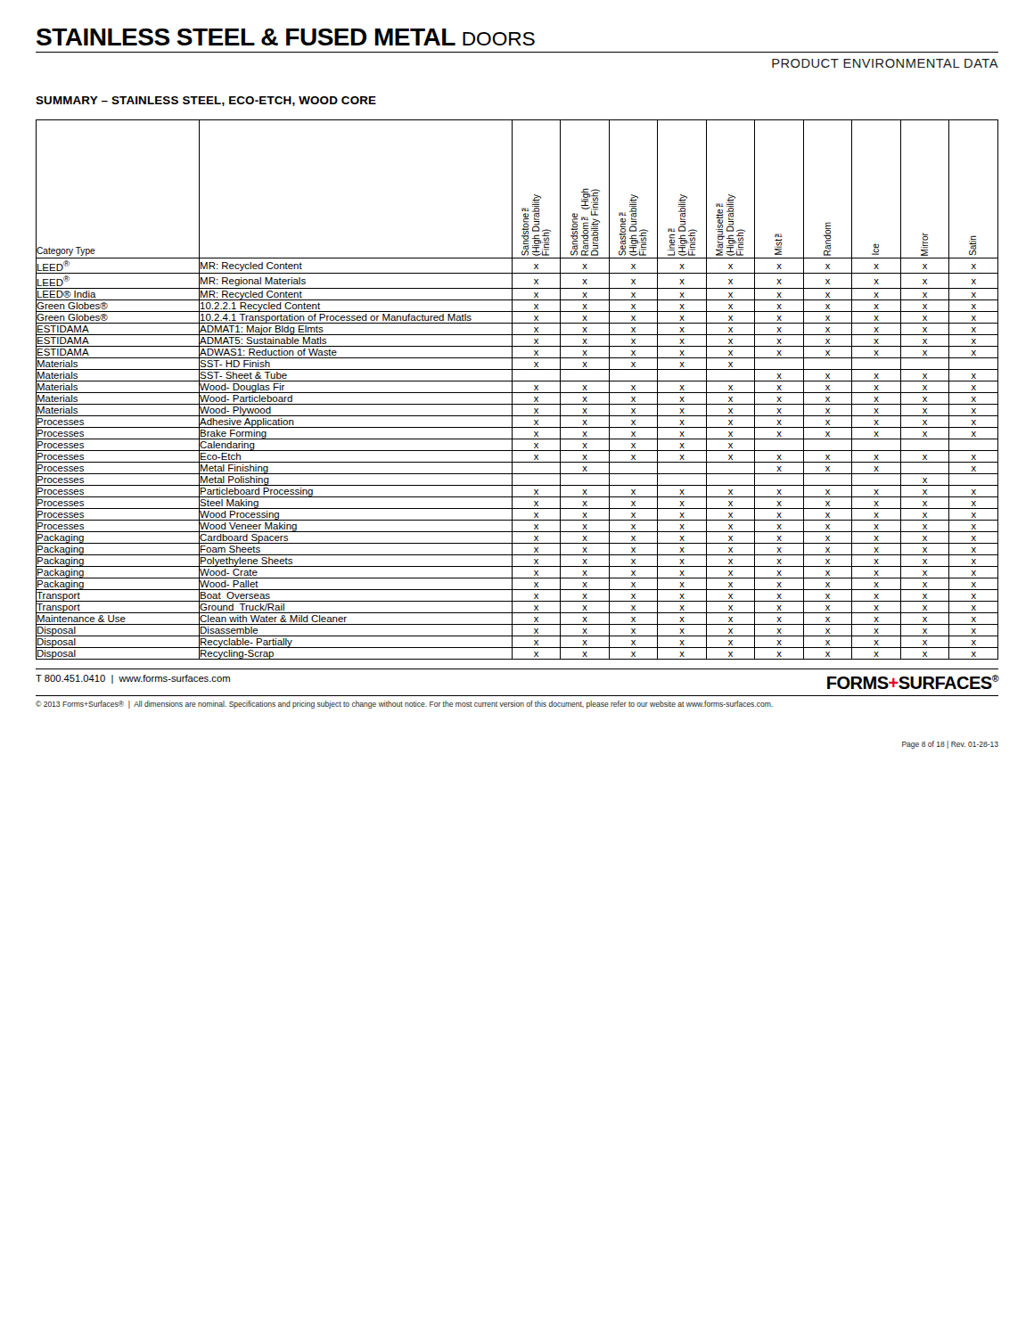STAINLESS STEEL & FUSED METAL DOORS
PRODUCT ENVIRONMENTAL DATA
SUMMARY – STAINLESS STEEL, ECO-ETCH, WOOD CORE
| Category Type | | Sandstone™ (High Durability Finish) | Sandstone Random™ (High Durability Finish) | Seastone™ (High Durability Finish) | Linen™ (High Durability Finish) | Marquisette™ (High Durability Finish) | Mist™ | Random | Ice | Mirror | Satin |
| --- | --- | --- | --- | --- | --- | --- | --- | --- | --- | --- | --- |
| LEED ® | MR: Recycled Content | x | x | x | x | x | x | x | x | x | x |
| LEED ® | MR: Regional Materials | x | x | x | x | x | x | x | x | x | x |
| LEED® India | MR: Recycled Content | x | x | x | x | x | x | x | x | x | x |
| Green Globes® | 10.2.2.1 Recycled Content | x | x | x | x | x | x | x | x | x | x |
| Green Globes® | 10.2.4.1 Transportation of Processed or Manufactured Matls | x | x | x | x | x | x | x | x | x | x |
| ESTIDAMA | ADMAT1: Major Bldg Elmts | x | x | x | x | x | x | x | x | x | x |
| ESTIDAMA | ADMAT5: Sustainable Matls | x | x | x | x | x | x | x | x | x | x |
| ESTIDAMA | ADWAS1: Reduction of Waste | x | x | x | x | x | x | x | x | x | x |
| Materials | SST- HD Finish | x | x | x | x | x | | | | | |
| Materials | SST- Sheet & Tube | | | | | | x | x | x | x | x |
| Materials | Wood- Douglas Fir | x | x | x | x | x | x | x | x | x | x |
| Materials | Wood- Particleboard | x | x | x | x | x | x | x | x | x | x |
| Materials | Wood- Plywood | x | x | x | x | x | x | x | x | x | x |
| Processes | Adhesive Application | x | x | x | x | x | x | x | x | x | x |
| Processes | Brake Forming | x | x | x | x | x | x | x | x | x | x |
| Processes | Calendaring | x | x | x | x | x | | | | | |
| Processes | Eco-Etch | x | x | x | x | x | x | x | x | x | x |
| Processes | Metal Finishing | | x | | | | x | x | x | | x |
| Processes | Metal Polishing | | | | | | | | | x | |
| Processes | Particleboard Processing | x | x | x | x | x | x | x | x | x | x |
| Processes | Steel Making | x | x | x | x | x | x | x | x | x | x |
| Processes | Wood Processing | x | x | x | x | x | x | x | x | x | x |
| Processes | Wood Veneer Making | x | x | x | x | x | x | x | x | x | x |
| Packaging | Cardboard Spacers | x | x | x | x | x | x | x | x | x | x |
| Packaging | Foam Sheets | x | x | x | x | x | x | x | x | x | x |
| Packaging | Polyethylene Sheets | x | x | x | x | x | x | x | x | x | x |
| Packaging | Wood- Crate | x | x | x | x | x | x | x | x | x | x |
| Packaging | Wood- Pallet | x | x | x | x | x | x | x | x | x | x |
| Transport | Boat Overseas | x | x | x | x | x | x | x | x | x | x |
| Transport | Ground Truck/Rail | x | x | x | x | x | x | x | x | x | x |
| Maintenance & Use | Clean with Water & Mild Cleaner | x | x | x | x | x | x | x | x | x | x |
| Disposal | Disassemble | x | x | x | x | x | x | x | x | x | x |
| Disposal | Recyclable- Partially | x | x | x | x | x | x | x | x | x | x |
| Disposal | Recycling-Scrap | x | x | x | x | x | x | x | x | x | x |
T 800.451.0410 | www.forms-surfaces.com
FORMS+SURFACES®
© 2013 Forms+Surfaces® | All dimensions are nominal. Specifications and pricing subject to change without notice. For the most current version of this document, please refer to our website at www.forms-surfaces.com.
Page 8 of 18 | Rev. 01-28-13